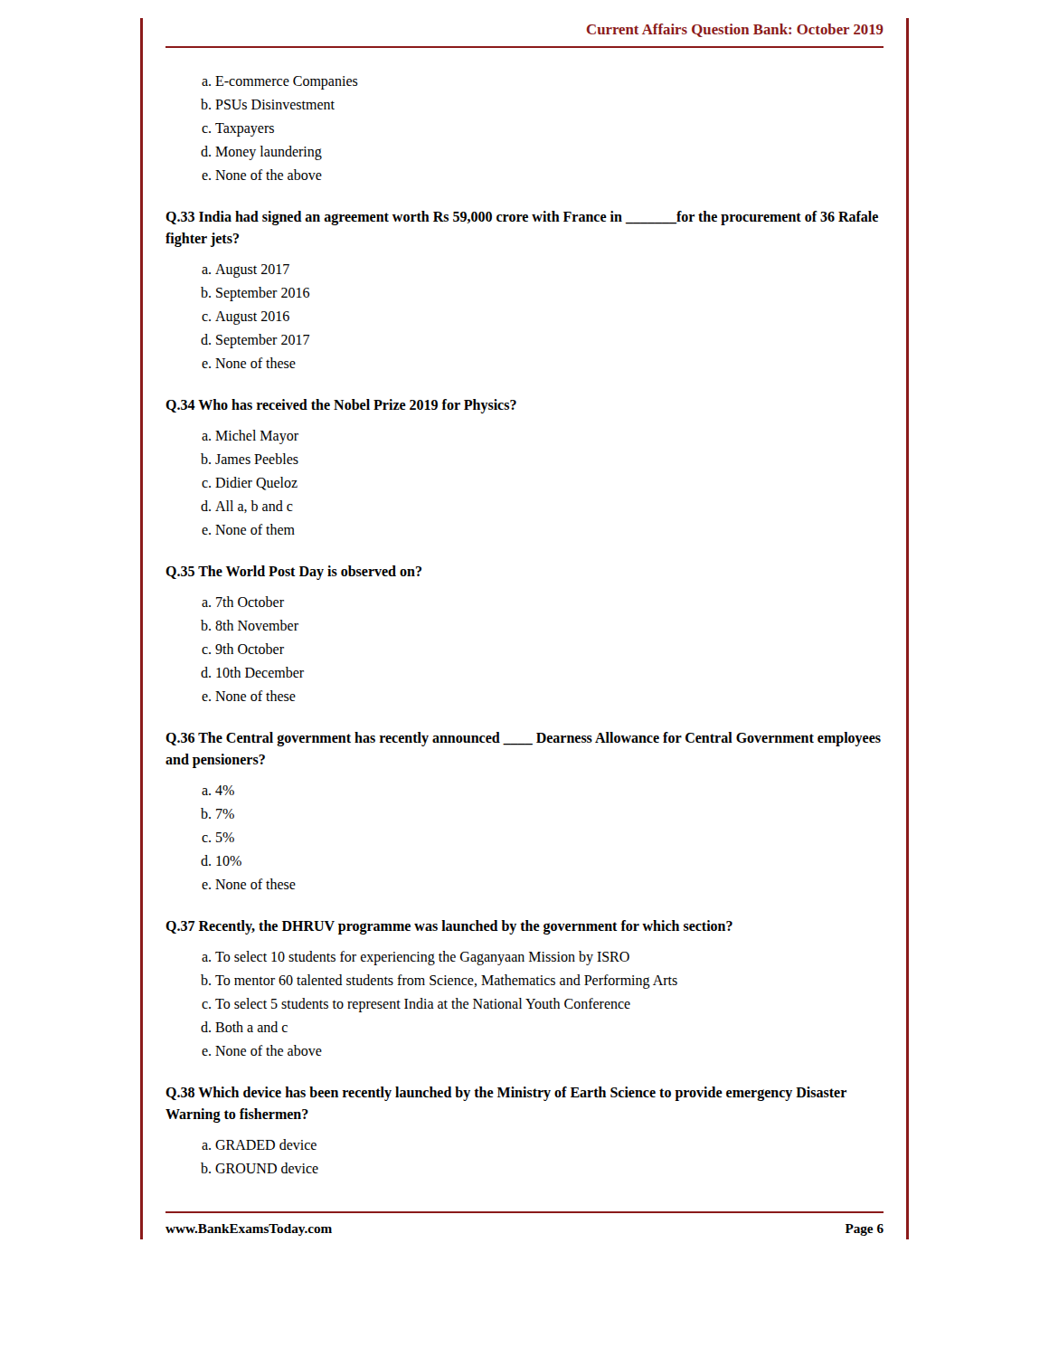Current Affairs Question Bank: October 2019
E-commerce Companies
PSUs Disinvestment
Taxpayers
Money laundering
None of the above
Q.33 India had signed an agreement worth Rs 59,000 crore with France in _______for the procurement of 36 Rafale fighter jets?
August 2017
September 2016
August 2016
September 2017
None of these
Q.34 Who has received the Nobel Prize 2019 for Physics?
Michel Mayor
James Peebles
Didier Queloz
All a, b and c
None of them
Q.35 The World Post Day is observed on?
7th October
8th November
9th October
10th December
None of these
Q.36 The Central government has recently announced ____ Dearness Allowance for Central Government employees and pensioners?
4%
7%
5%
10%
None of these
Q.37 Recently, the DHRUV programme was launched by the government for which section?
To select 10 students for experiencing the Gaganyaan Mission by ISRO
To mentor 60 talented students from Science, Mathematics and Performing Arts
To select 5 students to represent India at the National Youth Conference
Both a and c
None of the above
Q.38 Which device has been recently launched by the Ministry of Earth Science to provide emergency Disaster Warning to fishermen?
GRADED device
GROUND device
www.BankExamsToday.com Page 6